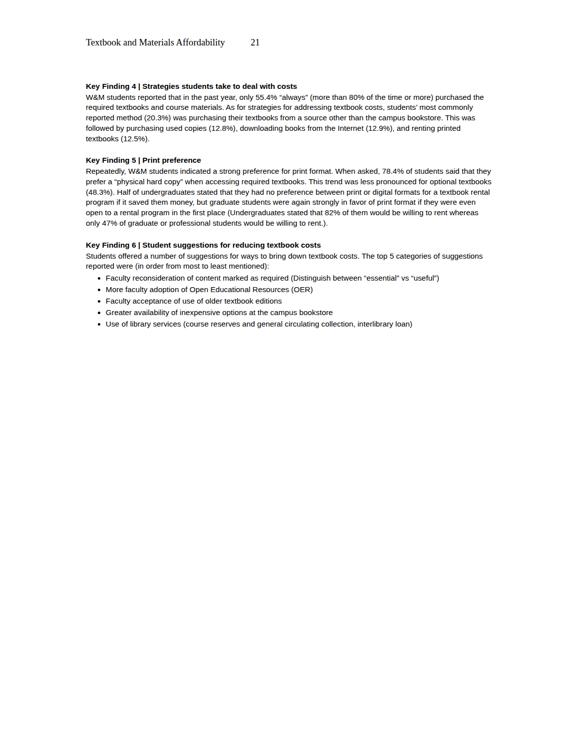Textbook and Materials Affordability 21
Key Finding 4 | Strategies students take to deal with costs
W&M students reported that in the past year, only 55.4% “always” (more than 80% of the time or more) purchased the required textbooks and course materials. As for strategies for addressing textbook costs, students’ most commonly reported method (20.3%) was purchasing their textbooks from a source other than the campus bookstore. This was followed by purchasing used copies (12.8%), downloading books from the Internet (12.9%), and renting printed textbooks (12.5%).
Key Finding 5 | Print preference
Repeatedly, W&M students indicated a strong preference for print format. When asked, 78.4% of students said that they prefer a “physical hard copy” when accessing required textbooks. This trend was less pronounced for optional textbooks (48.3%). Half of undergraduates stated that they had no preference between print or digital formats for a textbook rental program if it saved them money, but graduate students were again strongly in favor of print format if they were even open to a rental program in the first place (Undergraduates stated that 82% of them would be willing to rent whereas only 47% of graduate or professional students would be willing to rent.).
Key Finding 6 | Student suggestions for reducing textbook costs
Students offered a number of suggestions for ways to bring down textbook costs. The top 5 categories of suggestions reported were (in order from most to least mentioned):
Faculty reconsideration of content marked as required (Distinguish between “essential” vs “useful”)
More faculty adoption of Open Educational Resources (OER)
Faculty acceptance of use of older textbook editions
Greater availability of inexpensive options at the campus bookstore
Use of library services (course reserves and general circulating collection, interlibrary loan)